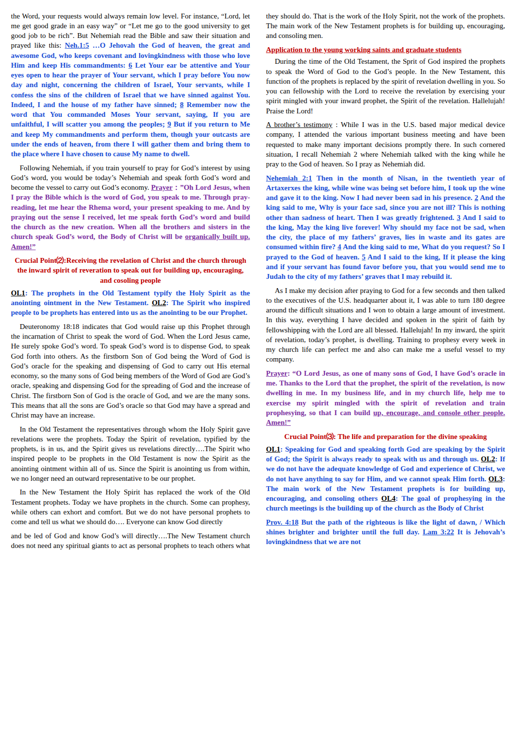the Word, your requests would always remain low level. For instance, “Lord, let me get good grade in an easy way” or “Let me go to the good university to get good job to be rich”. But Nehemiah read the Bible and saw their situation and prayed like this: Neh.1:5 …O Jehovah the God of heaven, the great and awesome God, who keeps covenant and lovingkindness with those who love Him and keep His commandments: 6 Let Your ear be attentive and Your eyes open to hear the prayer of Your servant, which I pray before You now day and night, concerning the children of Israel, Your servants, while I confess the sins of the children of Israel that we have sinned against You. Indeed, I and the house of my father have sinned; 8 Remember now the word that You commanded Moses Your servant, saying, If you are unfaithful, I will scatter you among the peoples; 9 But if you return to Me and keep My commandments and perform them, though your outcasts are under the ends of heaven, from there I will gather them and bring them to the place where I have chosen to cause My name to dwell.
Following Nehemiah, if you train yourself to pray for God’s interest by using God’s word, you would be today’s Nehemiah and speak forth God’s word and become the vessel to carry out God’s economy. Prayer：”Oh Lord Jesus, when I pray the Bible which is the word of God, you speak to me. Through pray-reading, let me hear the Rhema word, your present speaking to me. And by praying out the sense I received, let me speak forth God’s word and build the church as the new creation. When all the brothers and sisters in the church speak God’s word, the Body of Christ will be organically built up. Amen!”
Crucial Point⑵:Receiving the revelation of Christ and the church through the inward spirit of reveration to speak out for building up, encouraging, and cosoling people
OL1: The prophets in the Old Testament typify the Holy Spirit as the anointing ointment in the New Testament. OL2: The Spirit who inspired people to be prophets has entered into us as the anointing to be our Prophet.
Deuteronomy 18:18 indicates that God would raise up this Prophet through the incarnation of Christ to speak the word of God. When the Lord Jesus came, He surely spoke God’s word. To speak God’s word is to dispense God, to speak God forth into others. As the firstborn Son of God being the Word of God is God’s oracle for the speaking and dispensing of God to carry out His eternal economy, so the many sons of God being members of the Word of God are God’s oracle, speaking and dispensing God for the spreading of God and the increase of Christ. The firstborn Son of God is the oracle of God, and we are the many sons. This means that all the sons are God’s oracle so that God may have a spread and Christ may have an increase.
In the Old Testament the representatives through whom the Holy Spirit gave revelations were the prophets. Today the Spirit of revelation, typified by the prophets, is in us, and the Spirit gives us revelations directly….The Spirit who inspired people to be prophets in the Old Testament is now the Spirit as the anointing ointment within all of us. Since the Spirit is anointing us from within, we no longer need an outward representative to be our prophet.
In the New Testament the Holy Spirit has replaced the work of the Old Testament prophets. Today we have prophets in the church. Some can prophesy, while others can exhort and comfort. But we do not have personal prophets to come and tell us what we should do…. Everyone can know God directly
and be led of God and know God’s will directly….The New Testament church does not need any spiritual giants to act as personal prophets to teach others what they should do. That is the work of the Holy Spirit, not the work of the prophets. The main work of the New Testament prophets is for building up, encouraging, and consoling men.
Application to the young working saints and graduate students
During the time of the Old Testament, the Sprit of God inspired the prophets to speak the Word of God to the God’s people. In the New Testament, this function of the prophets is replaced by the spirit of revelation dwelling in you. So you can fellowship with the Lord to receive the revelation by exercising your spirit mingled with your inward prophet, the Spirit of the revelation. Hallelujah! Praise the Lord!
A brother’s testimony : While I was in the U.S. based major medical device company, I attended the various important business meeting and have been requested to make many important decisions promptly there. In such cornered situation, I recall Nehemiah 2 where Nehemiah talked with the king while he pray to the God of heaven. So I pray as Nehemiah did.
Nehemiah 2:1 Then in the month of Nisan, in the twentieth year of Artaxerxes the king, while wine was being set before him, I took up the wine and gave it to the king. Now I had never been sad in his presence. 2 And the king said to me, Why is your face sad, since you are not ill? This is nothing other than sadness of heart. Then I was greatly frightened. 3 And I said to the king, May the king live forever! Why should my face not be sad, when the city, the place of my fathers’ graves, lies in waste and its gates are consumed within fire? 4 And the king said to me, What do you request? So I prayed to the God of heaven. 5 And I said to the king, If it please the king and if your servant has found favor before you, that you would send me to Judah to the city of my fathers’ graves that I may rebuild it.
As I make my decision after praying to God for a few seconds and then talked to the executives of the U.S. headquarter about it, I was able to turn 180 degree around the difficult situations and I won to obtain a large amount of investment. In this way, everything I have decided and spoken in the spirit of faith by fellowshipping with the Lord are all blessed. Hallelujah! In my inward, the spirit of revelation, today’s prophet, is dwelling. Training to prophesy every week in my church life can perfect me and also can make me a useful vessel to my company.
Prayer: “O Lord Jesus, as one of many sons of God, I have God’s oracle in me. Thanks to the Lord that the prophet, the spirit of the revelation, is now dwelling in me. In my business life, and in my church life, help me to exercise my spirit mingled with the spirit of revelation and train prophesying, so that I can build up, encourage, and console other people. Amen!”
Crucial Point⑶: The life and preparation for the divine speaking
OL1: Speaking for God and speaking forth God are speaking by the Spirit of God; the Spirit is always ready to speak with us and through us. OL2: If we do not have the adequate knowledge of God and experience of Christ, we do not have anything to say for Him, and we cannot speak Him forth. OL3: The main work of the New Testament prophets is for building up, encouraging, and consoling others OL4: The goal of prophesying in the church meetings is the building up of the church as the Body of Christ
Prov. 4:18 But the path of the righteous is like the light of dawn, / Which shines brighter and brighter until the full day. Lam 3:22 It is Jehovah’s lovingkindness that we are not